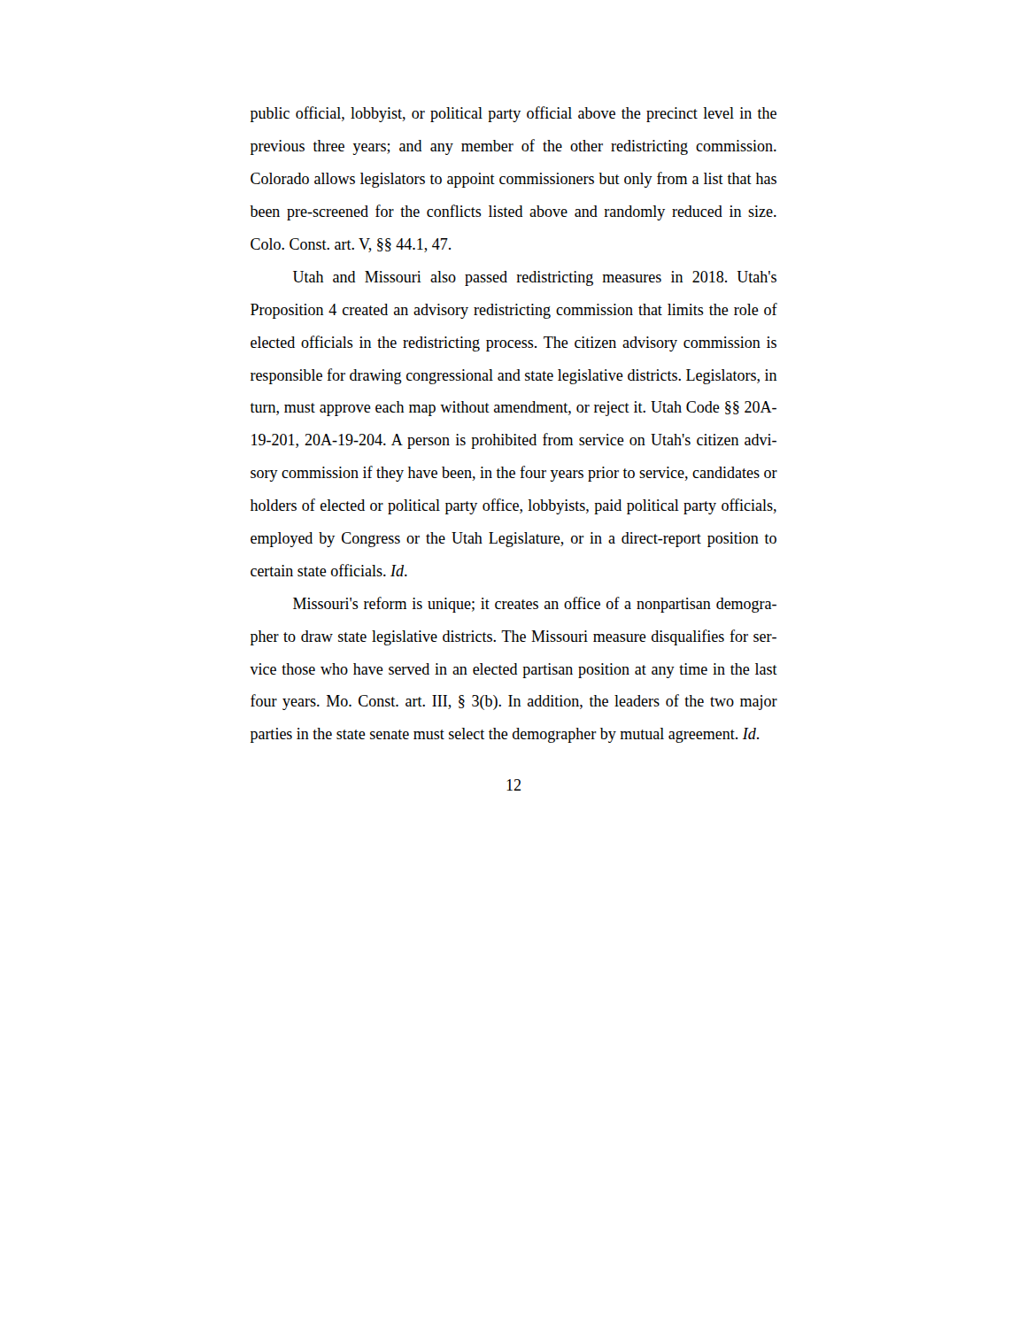public official, lobbyist, or political party official above the precinct level in the previous three years; and any member of the other redistricting commission. Colorado allows legislators to appoint commissioners but only from a list that has been pre-screened for the conflicts listed above and randomly reduced in size. Colo. Const. art. V, §§ 44.1, 47.
Utah and Missouri also passed redistricting measures in 2018. Utah's Proposition 4 created an advisory redistricting commission that limits the role of elected officials in the redistricting process. The citizen advisory commission is responsible for drawing congressional and state legislative districts. Legislators, in turn, must approve each map without amendment, or reject it. Utah Code §§ 20A-19-201, 20A-19-204. A person is prohibited from service on Utah's citizen advisory commission if they have been, in the four years prior to service, candidates or holders of elected or political party office, lobbyists, paid political party officials, employed by Congress or the Utah Legislature, or in a direct-report position to certain state officials. Id.
Missouri's reform is unique; it creates an office of a nonpartisan demographer to draw state legislative districts. The Missouri measure disqualifies for service those who have served in an elected partisan position at any time in the last four years. Mo. Const. art. III, § 3(b). In addition, the leaders of the two major parties in the state senate must select the demographer by mutual agreement. Id.
12